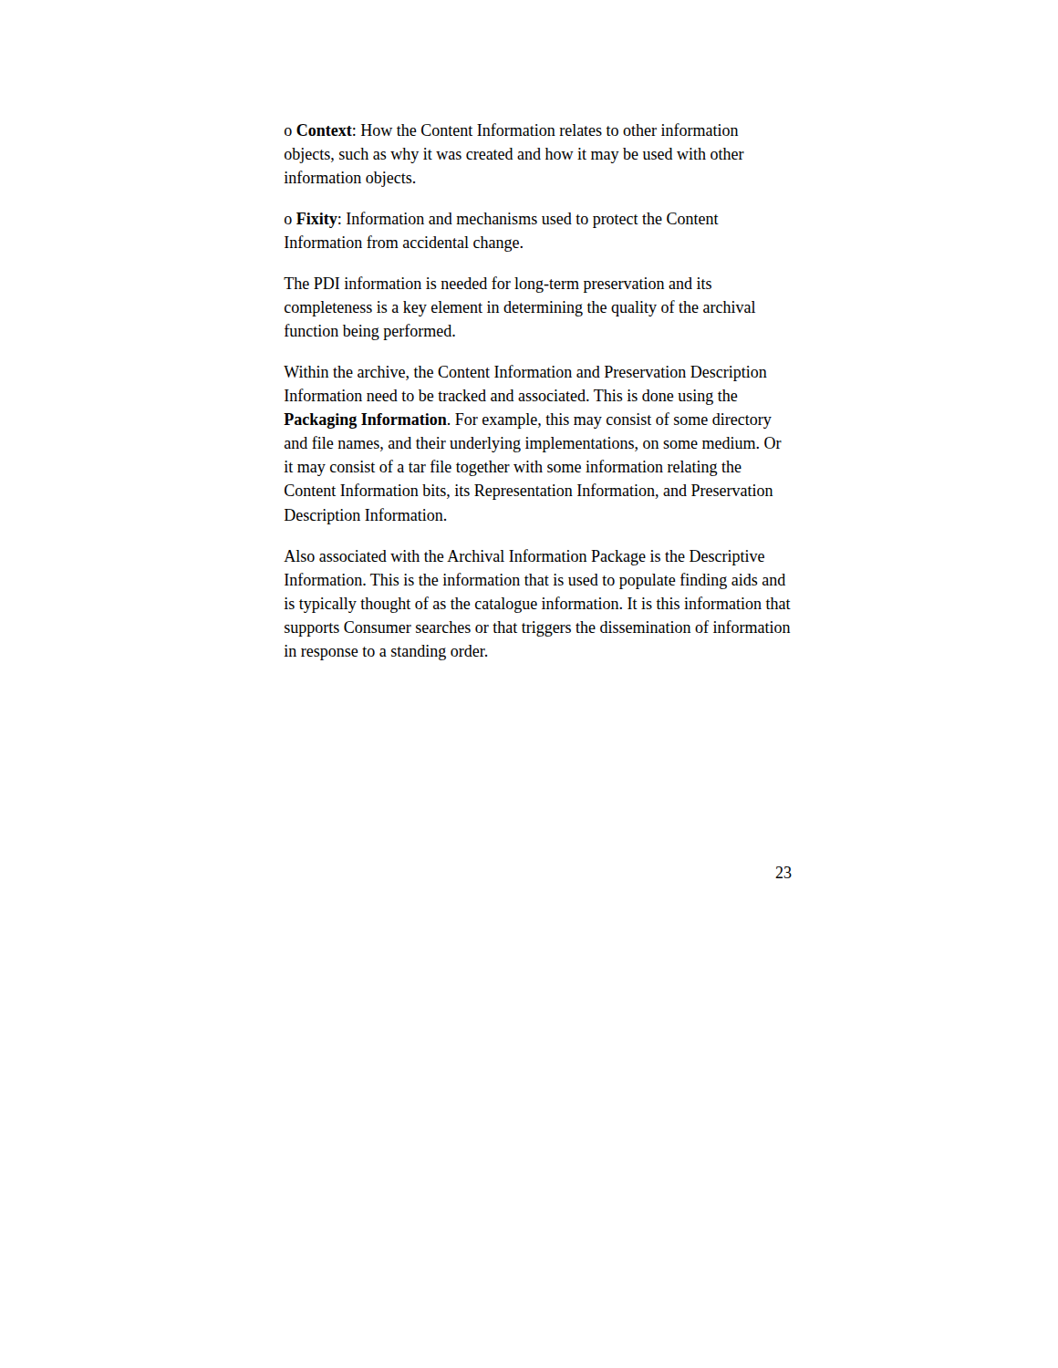o Context: How the Content Information relates to other information objects, such as why it was created and how it may be used with other information objects.
o Fixity: Information and mechanisms used to protect the Content Information from accidental change.
The PDI information is needed for long-term preservation and its completeness is a key element in determining the quality of the archival function being performed.
Within the archive, the Content Information and Preservation Description Information need to be tracked and associated. This is done using the Packaging Information. For example, this may consist of some directory and file names, and their underlying implementations, on some medium. Or it may consist of a tar file together with some information relating the Content Information bits, its Representation Information, and Preservation Description Information.
Also associated with the Archival Information Package is the Descriptive Information. This is the information that is used to populate finding aids and is typically thought of as the catalogue information. It is this information that supports Consumer searches or that triggers the dissemination of information in response to a standing order.
23